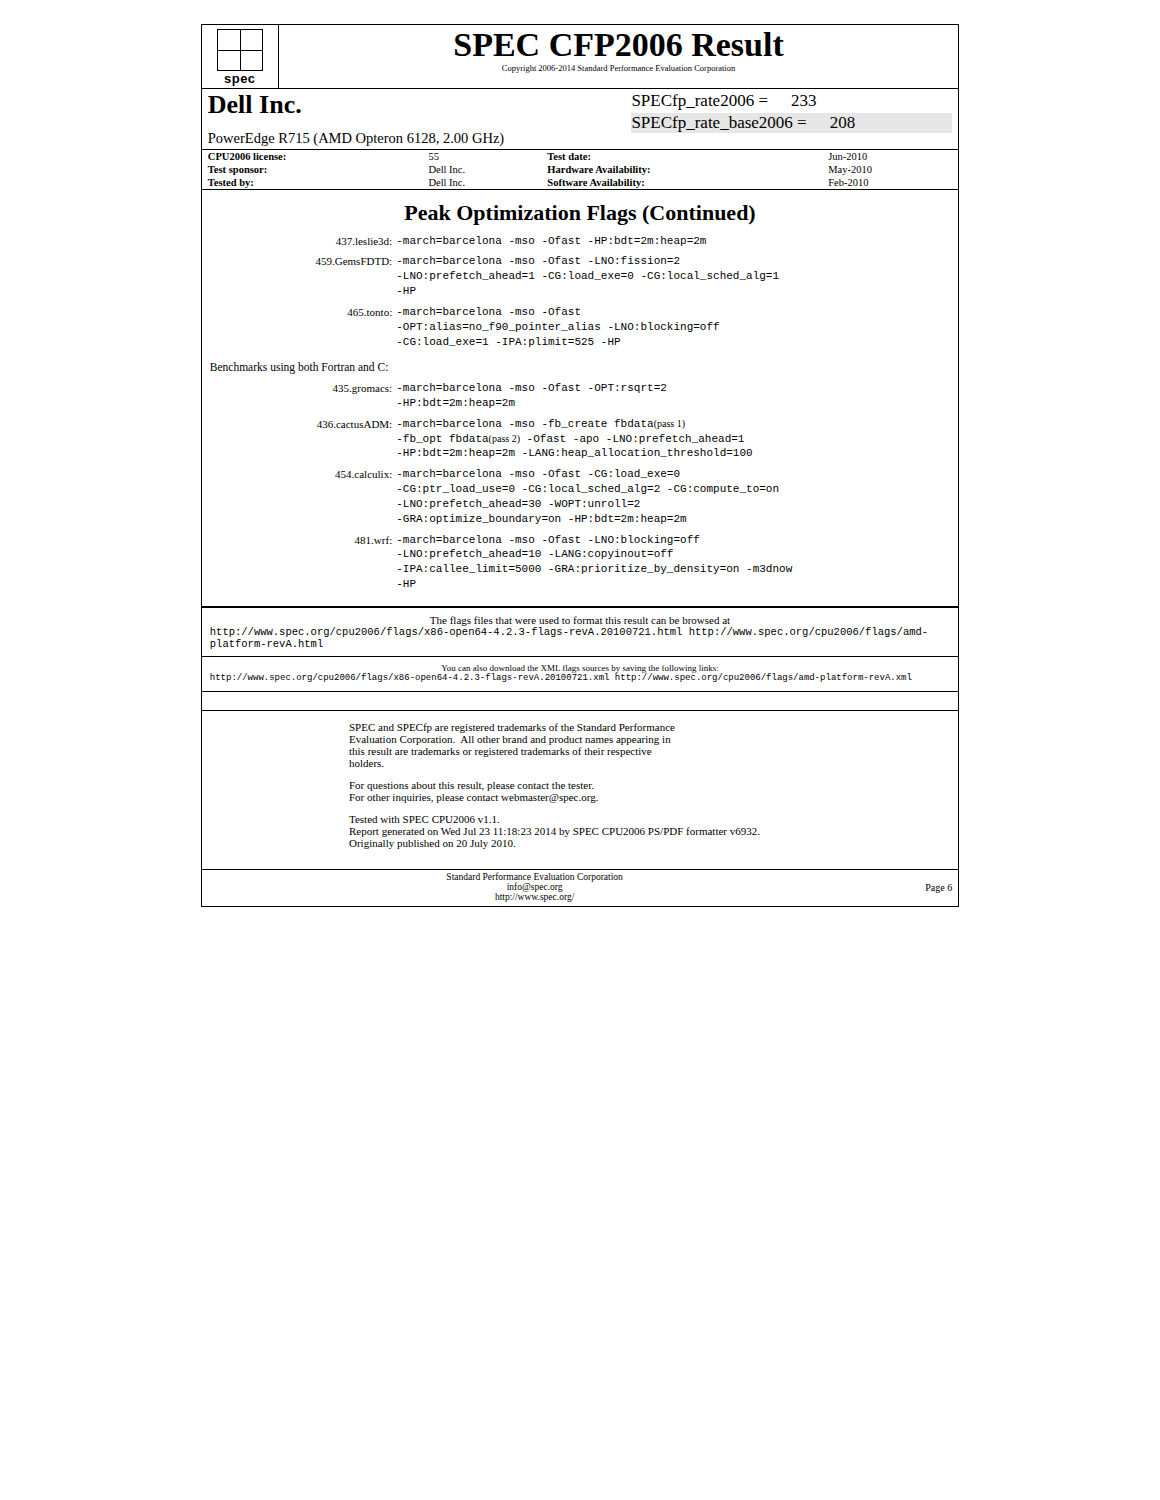spec
SPEC CFP2006 Result
Copyright 2006-2014 Standard Performance Evaluation Corporation
Dell Inc.
PowerEdge R715 (AMD Opteron 6128, 2.00 GHz)
SPECfp_rate2006 = 233
SPECfp_rate_base2006 = 208
| CPU2006 license: | 55 | Test date: | Jun-2010 |
| Test sponsor: | Dell Inc. | Hardware Availability: | May-2010 |
| Tested by: | Dell Inc. | Software Availability: | Feb-2010 |
Peak Optimization Flags (Continued)
437.leslie3d:
-march=barcelona -mso -Ofast -HP:bdt=2m:heap=2m
459.GemsFDTD:
-march=barcelona -mso -Ofast -LNO:fission=2 -LNO:prefetch_ahead=1 -CG:load_exe=0 -CG:local_sched_alg=1 -HP
465.tonto:
-march=barcelona -mso -Ofast -OPT:alias=no_f90_pointer_alias -LNO:blocking=off -CG:load_exe=1 -IPA:plimit=525 -HP
Benchmarks using both Fortran and C:
435.gromacs:
-march=barcelona -mso -Ofast -OPT:rsqrt=2 -HP:bdt=2m:heap=2m
436.cactusADM:
-march=barcelona -mso -fb_create fbdata(pass 1) -fb_opt fbdata(pass 2) -Ofast -apo -LNO:prefetch_ahead=1 -HP:bdt=2m:heap=2m -LANG:heap_allocation_threshold=100
454.calculix:
-march=barcelona -mso -Ofast -CG:load_exe=0 -CG:ptr_load_use=0 -CG:local_sched_alg=2 -CG:compute_to=on -LNO:prefetch_ahead=30 -WOPT:unroll=2 -GRA:optimize_boundary=on -HP:bdt=2m:heap=2m
481.wrf:
-march=barcelona -mso -Ofast -LNO:blocking=off -LNO:prefetch_ahead=10 -LANG:copyinout=off -IPA:callee_limit=5000 -GRA:prioritize_by_density=on -m3dnow -HP
The flags files that were used to format this result can be browsed at http://www.spec.org/cpu2006/flags/x86-open64-4.2.3-flags-revA.20100721.html http://www.spec.org/cpu2006/flags/amd-platform-revA.html
You can also download the XML flags sources by saving the following links: http://www.spec.org/cpu2006/flags/x86-open64-4.2.3-flags-revA.20100721.xml http://www.spec.org/cpu2006/flags/amd-platform-revA.xml
SPEC and SPECfp are registered trademarks of the Standard Performance
Evaluation Corporation. All other brand and product names appearing in
this result are trademarks or registered trademarks of their respective
holders.
For questions about this result, please contact the tester.
For other inquiries, please contact webmaster@spec.org.
Tested with SPEC CPU2006 v1.1.
Report generated on Wed Jul 23 11:18:23 2014 by SPEC CPU2006 PS/PDF formatter v6932.
Originally published on 20 July 2010.
Standard Performance Evaluation Corporation
info@spec.org
http://www.spec.org/
Page 6